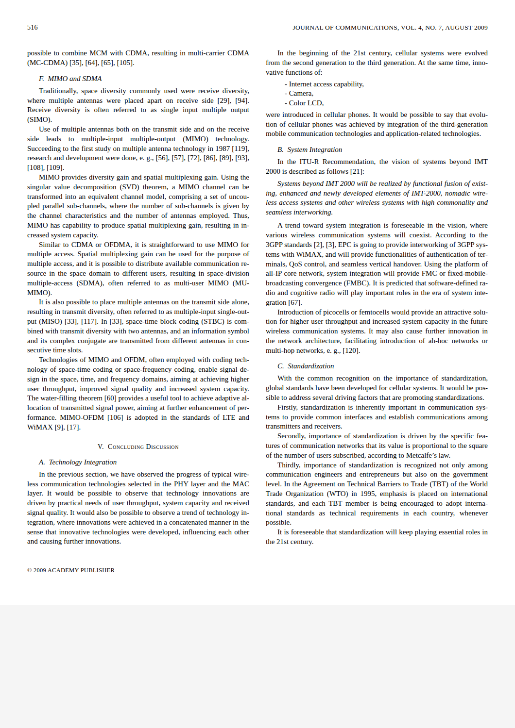516 JOURNAL OF COMMUNICATIONS, VOL. 4, NO. 7, AUGUST 2009
possible to combine MCM with CDMA, resulting in multi-carrier CDMA (MC-CDMA) [35], [64], [65], [105].
F. MIMO and SDMA
Traditionally, space diversity commonly used were receive diversity, where multiple antennas were placed apart on receive side [29], [94]. Receive diversity is often referred to as single input multiple output (SIMO).
Use of multiple antennas both on the transmit side and on the receive side leads to multiple-input multiple-output (MIMO) technology. Succeeding to the first study on multiple antenna technology in 1987 [119], research and development were done, e. g., [56], [57], [72], [86], [89], [93], [108], [109].
MIMO provides diversity gain and spatial multiplexing gain. Using the singular value decomposition (SVD) theorem, a MIMO channel can be transformed into an equivalent channel model, comprising a set of uncoupled parallel sub-channels, where the number of sub-channels is given by the channel characteristics and the number of antennas employed. Thus, MIMO has capability to produce spatial multiplexing gain, resulting in increased system capacity.
Similar to CDMA or OFDMA, it is straightforward to use MIMO for multiple access. Spatial multiplexing gain can be used for the purpose of multiple access, and it is possible to distribute available communication resource in the space domain to different users, resulting in space-division multiple-access (SDMA), often referred to as multi-user MIMO (MU-MIMO).
It is also possible to place multiple antennas on the transmit side alone, resulting in transmit diversity, often referred to as multiple-input single-output (MISO) [33], [117]. In [33], space-time block coding (STBC) is combined with transmit diversity with two antennas, and an information symbol and its complex conjugate are transmitted from different antennas in consecutive time slots.
Technologies of MIMO and OFDM, often employed with coding technology of space-time coding or space-frequency coding, enable signal design in the space, time, and frequency domains, aiming at achieving higher user throughput, improved signal quality and increased system capacity. The water-filling theorem [60] provides a useful tool to achieve adaptive allocation of transmitted signal power, aiming at further enhancement of performance. MIMO-OFDM [106] is adopted in the standards of LTE and WiMAX [9], [17].
V. Concluding Discussion
A. Technology Integration
In the previous section, we have observed the progress of typical wireless communication technologies selected in the PHY layer and the MAC layer. It would be possible to observe that technology innovations are driven by practical needs of user throughput, system capacity and received signal quality. It would also be possible to observe a trend of technology integration, where innovations were achieved in a concatenated manner in the sense that innovative technologies were developed, influencing each other and causing further innovations.
In the beginning of the 21st century, cellular systems were evolved from the second generation to the third generation. At the same time, innovative functions of:
Internet access capability,
Camera,
Color LCD,
were introduced in cellular phones. It would be possible to say that evolution of cellular phones was achieved by integration of the third-generation mobile communication technologies and application-related technologies.
B. System Integration
In the ITU-R Recommendation, the vision of systems beyond IMT 2000 is described as follows [21]:
Systems beyond IMT 2000 will be realized by functional fusion of existing, enhanced and newly developed elements of IMT-2000, nomadic wireless access systems and other wireless systems with high commonality and seamless interworking.
A trend toward system integration is foreseeable in the vision, where various wireless communication systems will coexist. According to the 3GPP standards [2], [3], EPC is going to provide interworking of 3GPP systems with WiMAX, and will provide functionalities of authentication of terminals, QoS control, and seamless vertical handover. Using the platform of all-IP core network, system integration will provide FMC or fixed-mobile-broadcasting convergence (FMBC). It is predicted that software-defined radio and cognitive radio will play important roles in the era of system integration [67].
Introduction of picocells or femtocells would provide an attractive solution for higher user throughput and increased system capacity in the future wireless communication systems. It may also cause further innovation in the network architecture, facilitating introduction of ah-hoc networks or multi-hop networks, e. g., [120].
C. Standardization
With the common recognition on the importance of standardization, global standards have been developed for cellular systems. It would be possible to address several driving factors that are promoting standardizations.
Firstly, standardization is inherently important in communication systems to provide common interfaces and establish communications among transmitters and receivers.
Secondly, importance of standardization is driven by the specific features of communication networks that its value is proportional to the square of the number of users subscribed, according to Metcalfe’s law.
Thirdly, importance of standardization is recognized not only among communication engineers and entrepreneurs but also on the government level. In the Agreement on Technical Barriers to Trade (TBT) of the World Trade Organization (WTO) in 1995, emphasis is placed on international standards, and each TBT member is being encouraged to adopt international standards as technical requirements in each country, whenever possible.
It is foreseeable that standardization will keep playing essential roles in the 21st century.
© 2009 ACADEMY PUBLISHER